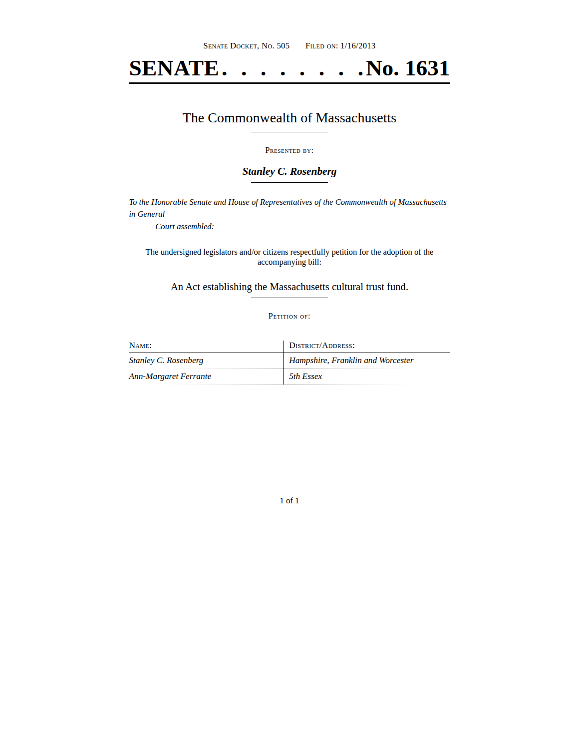Senate Docket, No. 505 Filed on: 1/16/2013
SENATE . . . . . . . . . . . . . . . No. 1631
The Commonwealth of Massachusetts
Presented by:
Stanley C. Rosenberg
To the Honorable Senate and House of Representatives of the Commonwealth of Massachusetts in General Court assembled:
The undersigned legislators and/or citizens respectfully petition for the adoption of the accompanying bill:
An Act establishing the Massachusetts cultural trust fund.
Petition of:
| Name: | District/Address: |
| --- | --- |
| Stanley C. Rosenberg | Hampshire, Franklin and Worcester |
| Ann-Margaret Ferrante | 5th Essex |
1 of 1